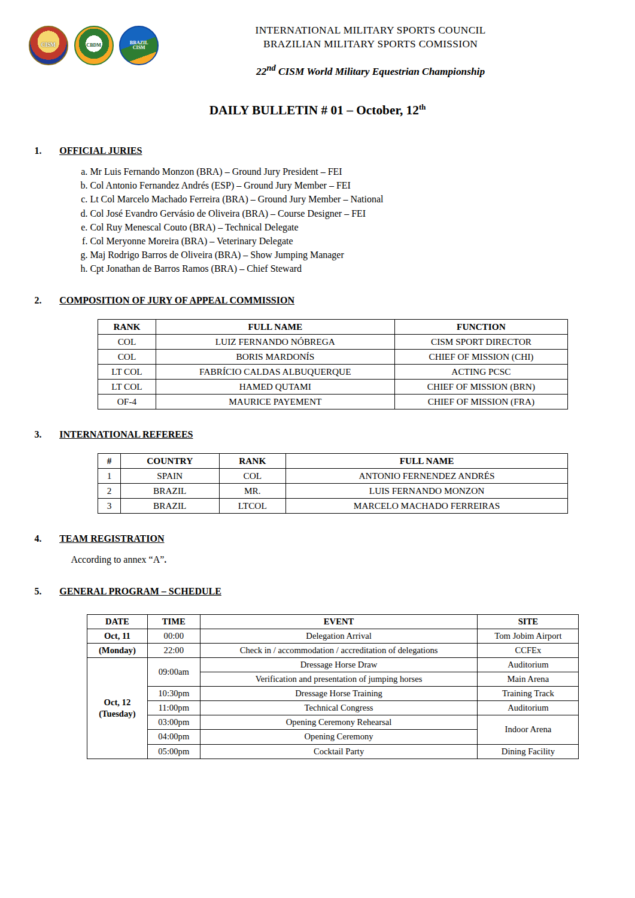CISM
CBDM
BRAZIL
CISM
INTERNATIONAL MILITARY SPORTS COUNCIL
BRAZILIAN MILITARY SPORTS COMISSION
22nd CISM World Military Equestrian Championship
DAILY BULLETIN # 01 – October, 12th
Official Juries
Mr Luis Fernando Monzon (BRA) – Ground Jury President – FEI
Col Antonio Fernandez Andrés (ESP) – Ground Jury Member – FEI
Lt Col Marcelo Machado Ferreira (BRA) – Ground Jury Member – National
Col José Evandro Gervásio de Oliveira (BRA) – Course Designer – FEI
Col Ruy Menescal Couto (BRA) – Technical Delegate
Col Meryonne Moreira (BRA) – Veterinary Delegate
Maj Rodrigo Barros de Oliveira (BRA) – Show Jumping Manager
Cpt Jonathan de Barros Ramos (BRA) – Chief Steward
Composition of Jury of Appeal Commission
| RANK | FULL NAME | FUNCTION |
| --- | --- | --- |
| COL | LUIZ FERNANDO NÓBREGA | CISM SPORT DIRECTOR |
| COL | BORIS MARDONÍS | CHIEF OF MISSION (CHI) |
| LT COL | FABRÍCIO CALDAS ALBUQUERQUE | ACTING PCSC |
| LT COL | HAMED QUTAMI | CHIEF OF MISSION (BRN) |
| OF-4 | MAURICE PAYEMENT | CHIEF OF MISSION (FRA) |
International Referees
| # | COUNTRY | RANK | FULL NAME |
| --- | --- | --- | --- |
| 1 | SPAIN | COL | ANTONIO FERNENDEZ ANDRÉS |
| 2 | BRAZIL | MR. | LUIS FERNANDO MONZON |
| 3 | BRAZIL | LTCOL | MARCELO MACHADO FERREIRAS |
Team Registration
According to annex “A”.
General Program – Schedule
| DATE | TIME | EVENT | SITE |
| --- | --- | --- | --- |
| Oct, 11 | 00:00 | Delegation Arrival | Tom Jobim Airport |
| (Monday) | 22:00 | Check in / accommodation / accreditation of delegations | CCFEx |
| Oct, 12 (Tuesday) | 09:00am | Dressage Horse Draw | Auditorium |
| Verification and presentation of jumping horses | Main Arena |
| 10:30pm | Dressage Horse Training | Training Track |
| 11:00pm | Technical Congress | Auditorium |
| 03:00pm | Opening Ceremony Rehearsal | Indoor Arena |
| 04:00pm | Opening Ceremony |
| 05:00pm | Cocktail Party | Dining Facility |